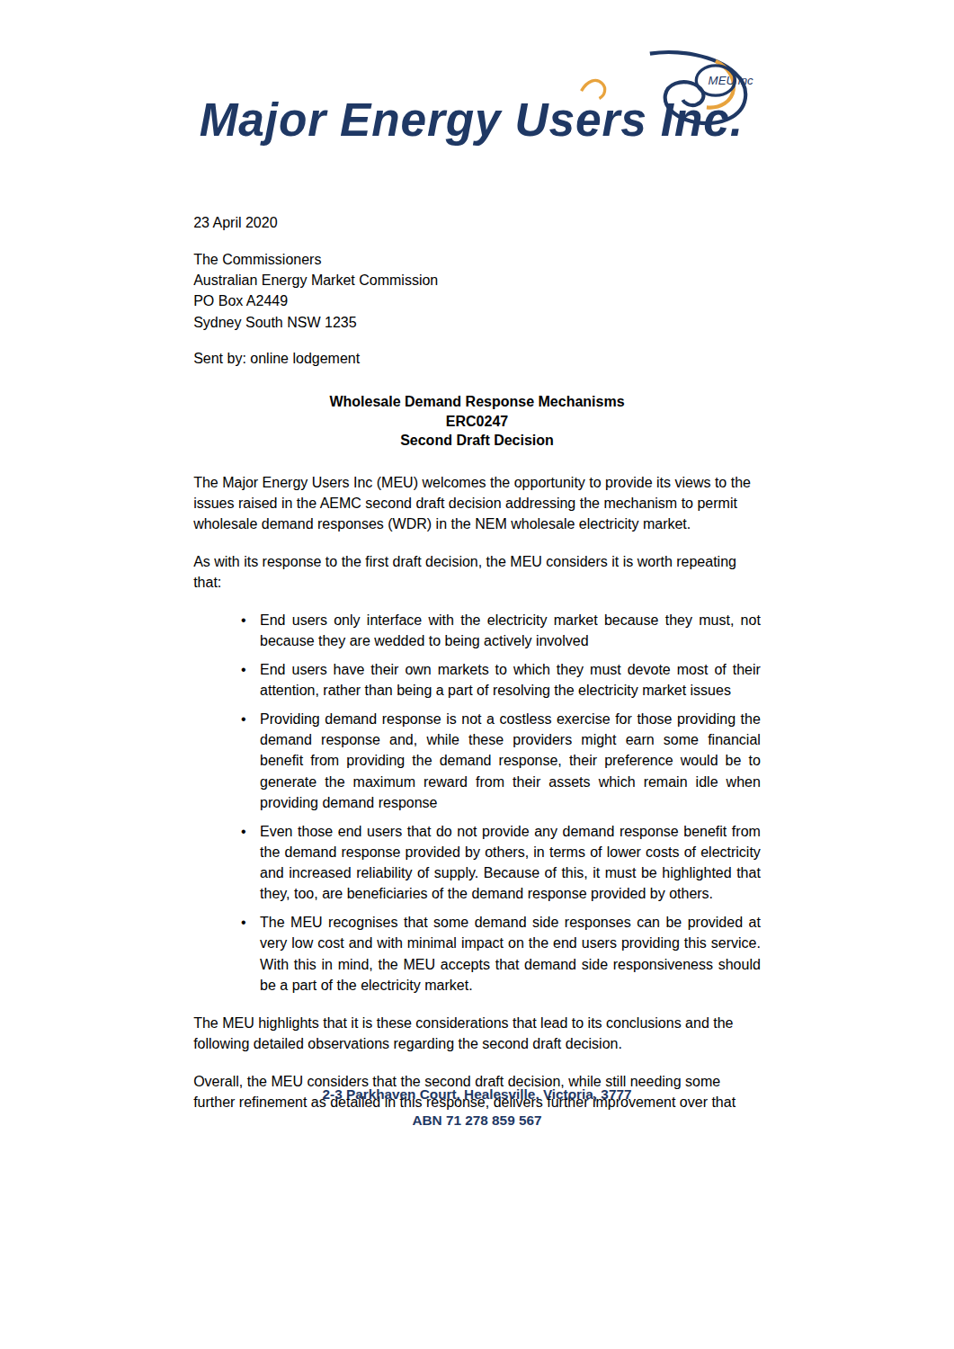Major Energy Users Inc. MEU inc Major Energy Users Inc.
23 April 2020
The Commissioners
Australian Energy Market Commission
PO Box A2449
Sydney South NSW 1235
Sent by: online lodgement
Wholesale Demand Response Mechanisms ERC0247 Second Draft Decision
The Major Energy Users Inc (MEU) welcomes the opportunity to provide its views to the issues raised in the AEMC second draft decision addressing the mechanism to permit wholesale demand responses (WDR) in the NEM wholesale electricity market.
As with its response to the first draft decision, the MEU considers it is worth repeating that:
End users only interface with the electricity market because they must, not because they are wedded to being actively involved
End users have their own markets to which they must devote most of their attention, rather than being a part of resolving the electricity market issues
Providing demand response is not a costless exercise for those providing the demand response and, while these providers might earn some financial benefit from providing the demand response, their preference would be to generate the maximum reward from their assets which remain idle when providing demand response
Even those end users that do not provide any demand response benefit from the demand response provided by others, in terms of lower costs of electricity and increased reliability of supply. Because of this, it must be highlighted that they, too, are beneficiaries of the demand response provided by others.
The MEU recognises that some demand side responses can be provided at very low cost and with minimal impact on the end users providing this service. With this in mind, the MEU accepts that demand side responsiveness should be a part of the electricity market.
The MEU highlights that it is these considerations that lead to its conclusions and the following detailed observations regarding the second draft decision.
Overall, the MEU considers that the second draft decision, while still needing some further refinement as detailed in this response, delivers further improvement over that
2-3 Parkhaven Court, Healesville, Victoria, 3777
ABN 71 278 859 567